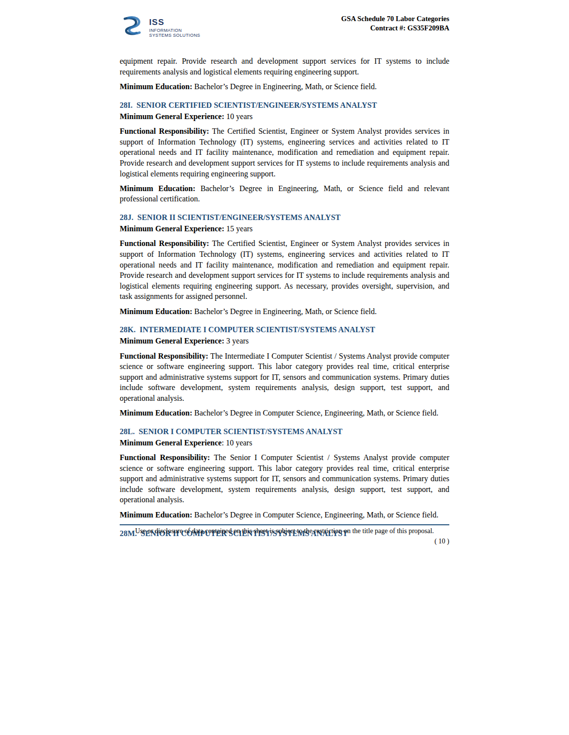ISS INFORMATION SYSTEMS SOLUTIONS
GSA Schedule 70 Labor Categories
Contract #: GS35F209BA
equipment repair. Provide research and development support services for IT systems to include requirements analysis and logistical elements requiring engineering support.
Minimum Education: Bachelor’s Degree in Engineering, Math, or Science field.
28I. Senior Certified Scientist/Engineer/Systems Analyst
Minimum General Experience: 10 years
Functional Responsibility: The Certified Scientist, Engineer or System Analyst provides services in support of Information Technology (IT) systems, engineering services and activities related to IT operational needs and IT facility maintenance, modification and remediation and equipment repair. Provide research and development support services for IT systems to include requirements analysis and logistical elements requiring engineering support.
Minimum Education: Bachelor’s Degree in Engineering, Math, or Science field and relevant professional certification.
28J. Senior II Scientist/Engineer/Systems Analyst
Minimum General Experience: 15 years
Functional Responsibility: The Certified Scientist, Engineer or System Analyst provides services in support of Information Technology (IT) systems, engineering services and activities related to IT operational needs and IT facility maintenance, modification and remediation and equipment repair. Provide research and development support services for IT systems to include requirements analysis and logistical elements requiring engineering support. As necessary, provides oversight, supervision, and task assignments for assigned personnel.
Minimum Education: Bachelor’s Degree in Engineering, Math, or Science field.
28K. Intermediate I Computer Scientist/Systems Analyst
Minimum General Experience: 3 years
Functional Responsibility: The Intermediate I Computer Scientist / Systems Analyst provide computer science or software engineering support. This labor category provides real time, critical enterprise support and administrative systems support for IT, sensors and communication systems. Primary duties include software development, system requirements analysis, design support, test support, and operational analysis.
Minimum Education: Bachelor’s Degree in Computer Science, Engineering, Math, or Science field.
28L. Senior I Computer Scientist/Systems Analyst
Minimum General Experience: 10 years
Functional Responsibility: The Senior I Computer Scientist / Systems Analyst provide computer science or software engineering support. This labor category provides real time, critical enterprise support and administrative systems support for IT, sensors and communication systems. Primary duties include software development, system requirements analysis, design support, test support, and operational analysis.
Minimum Education: Bachelor’s Degree in Computer Science, Engineering, Math, or Science field.
28M. Senior II Computer Scientist/Systems Analyst
Use or disclosure of data contained on this sheet is subject to the restriction on the title page of this proposal.
( 10 )